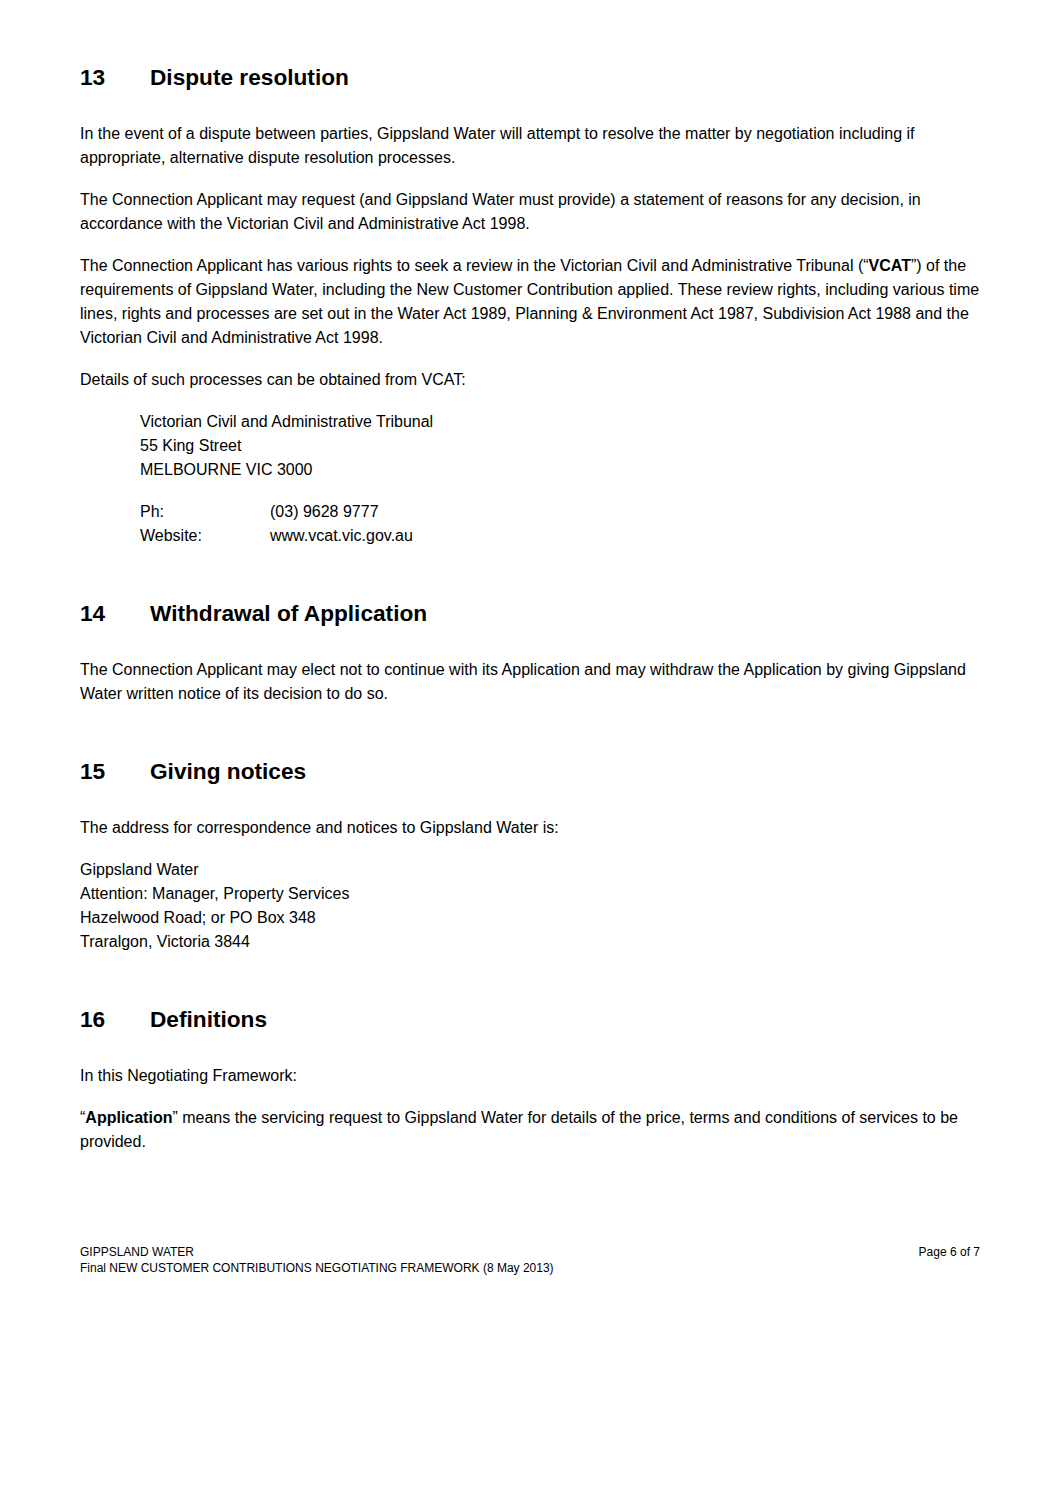13 Dispute resolution
In the event of a dispute between parties, Gippsland Water will attempt to resolve the matter by negotiation including if appropriate, alternative dispute resolution processes.
The Connection Applicant may request (and Gippsland Water must provide) a statement of reasons for any decision, in accordance with the Victorian Civil and Administrative Act 1998.
The Connection Applicant has various rights to seek a review in the Victorian Civil and Administrative Tribunal (“VCAT”) of the requirements of Gippsland Water, including the New Customer Contribution applied. These review rights, including various time lines, rights and processes are set out in the Water Act 1989, Planning & Environment Act 1987, Subdivision Act 1988 and the Victorian Civil and Administrative Act 1998.
Details of such processes can be obtained from VCAT:
Victorian Civil and Administrative Tribunal
55 King Street
MELBOURNE VIC 3000
| Ph: | (03) 9628 9777 |
| Website: | www.vcat.vic.gov.au |
14 Withdrawal of Application
The Connection Applicant may elect not to continue with its Application and may withdraw the Application by giving Gippsland Water written notice of its decision to do so.
15 Giving notices
The address for correspondence and notices to Gippsland Water is:
Gippsland Water
Attention: Manager, Property Services
Hazelwood Road; or PO Box 348
Traralgon, Victoria 3844
16 Definitions
In this Negotiating Framework:
“Application” means the servicing request to Gippsland Water for details of the price, terms and conditions of services to be provided.
GIPPSLAND WATER
Final NEW CUSTOMER CONTRIBUTIONS NEGOTIATING FRAMEWORK (8 May 2013)
Page 6 of 7